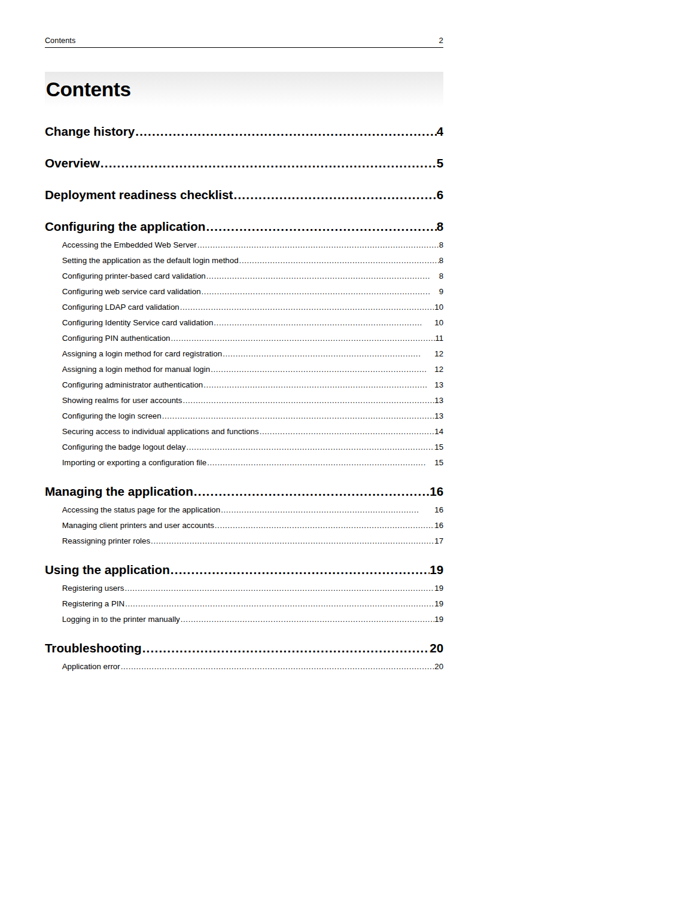Contents
2
Contents
Change history .................................................................................................. 4
Overview ........................................................................................................... 5
Deployment readiness checklist ............................................................. 6
Configuring the application ......................................................................... 8
Accessing the Embedded Web Server ......................................................................................................... 8
Setting the application as the default login method ................................................................................. 8
Configuring printer-based card validation ....................................................................................... 8
Configuring web service card validation ......................................................................................... 9
Configuring LDAP card validation ......................................................................................................... 10
Configuring Identity Service card validation ................................................................................. 10
Configuring PIN authentication ............................................................................................................. 11
Assigning a login method for card registration ............................................................................. 12
Assigning a login method for manual login .................................................................................... 12
Configuring administrator authentication ....................................................................................... 13
Showing realms for user accounts ......................................................................................................... 13
Configuring the login screen ................................................................................................................. 13
Securing access to individual applications and functions ....................................................................... 14
Configuring the badge logout delay ......................................................................................................... 15
Importing or exporting a configuration file ..................................................................................... 15
Managing the application ........................................................................... 16
Accessing the status page for the application ............................................................................. 16
Managing client printers and user accounts ......................................................................................... 16
Reassigning printer roles ......................................................................................................................... 17
Using the application ................................................................................. 19
Registering users ......................................................................................................................................... 19
Registering a PIN ......................................................................................................................................... 19
Logging in to the printer manually ......................................................................................................... 19
Troubleshooting ....................................................................................... 20
Application error ......................................................................................................................................... 20